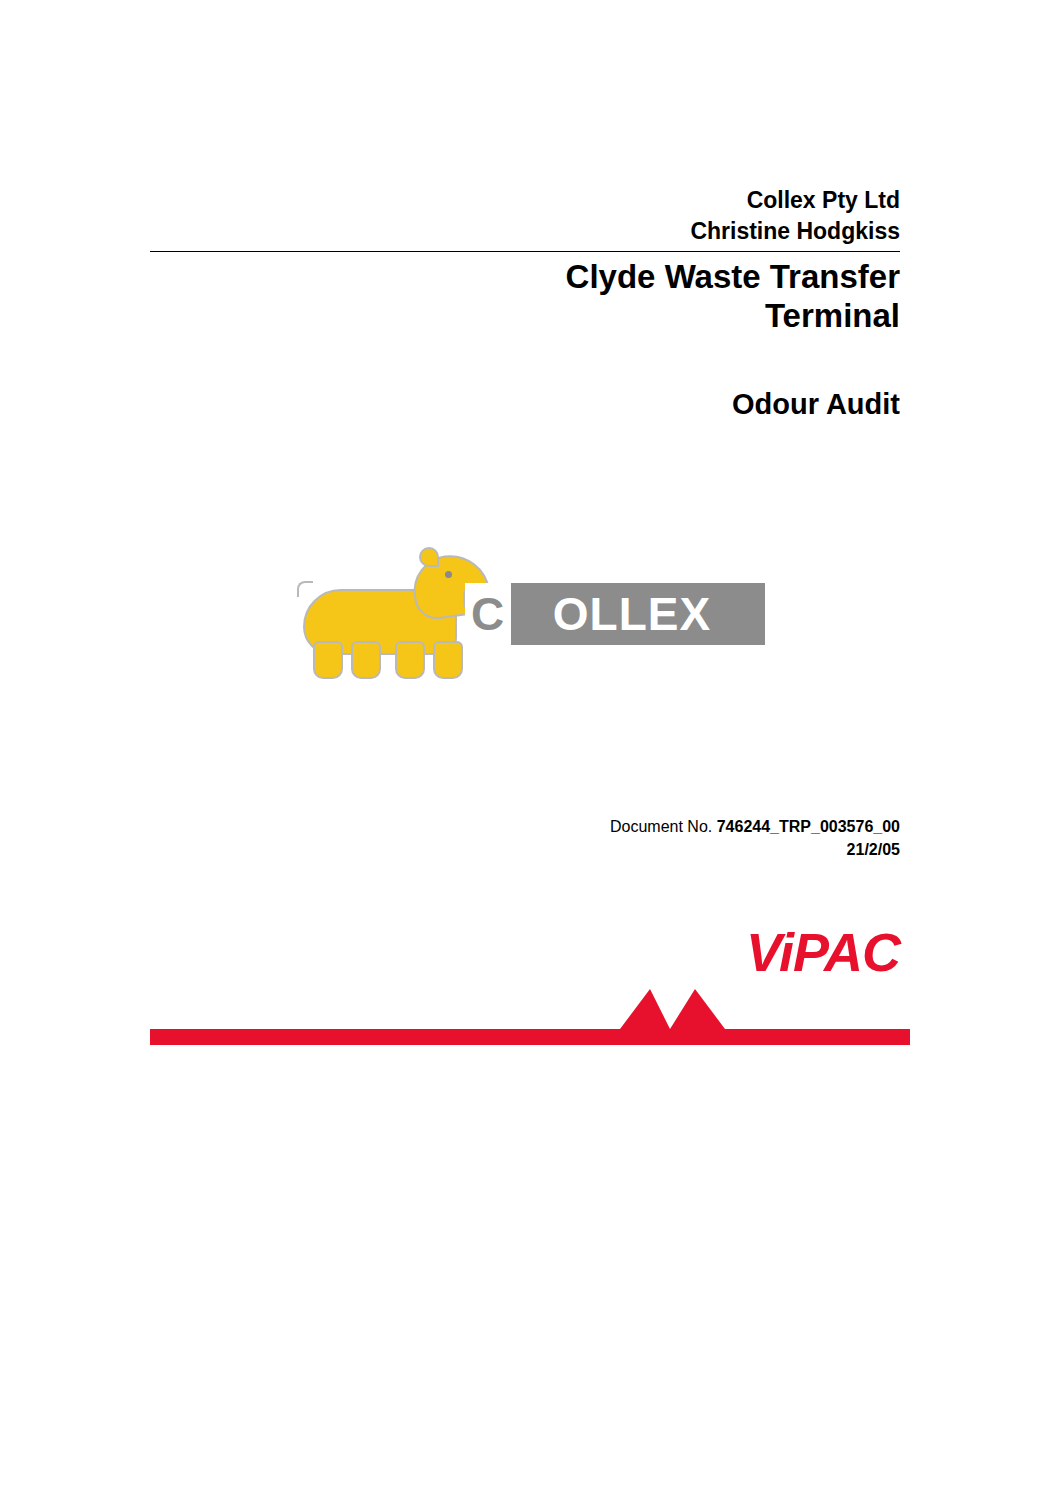Collex Pty Ltd
Christine Hodgkiss
Clyde Waste Transfer
Terminal
Odour Audit
COLLEX
Document No. 746244_TRP_003576_00
21/2/05
ViPAC